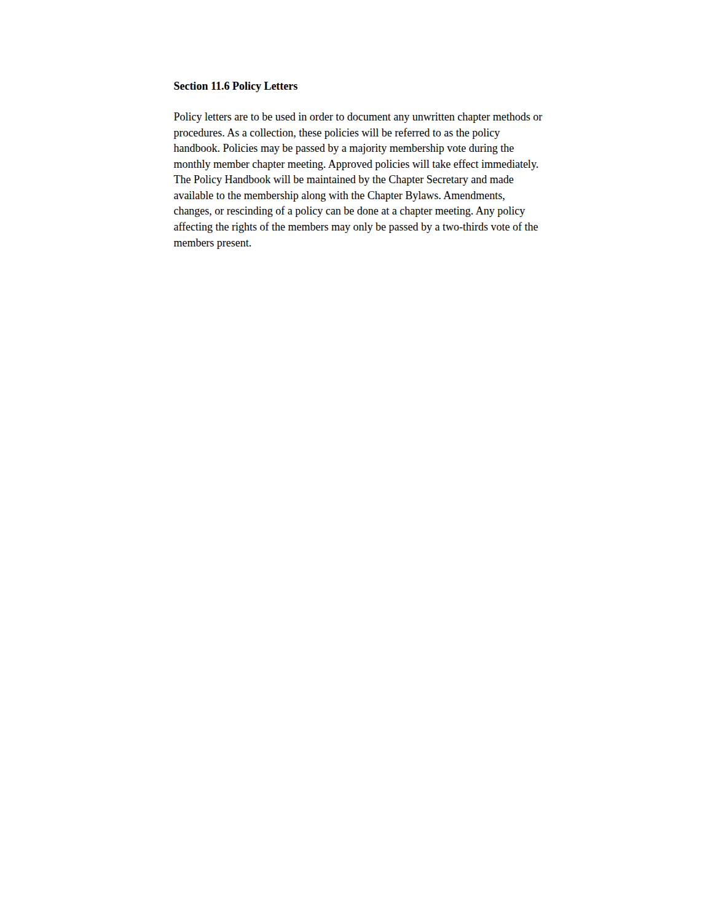Section 11.6 Policy Letters
Policy letters are to be used in order to document any unwritten chapter methods or procedures. As a collection, these policies will be referred to as the policy handbook. Policies may be passed by a majority membership vote during the monthly member chapter meeting. Approved policies will take effect immediately. The Policy Handbook will be maintained by the Chapter Secretary and made available to the membership along with the Chapter Bylaws. Amendments, changes, or rescinding of a policy can be done at a chapter meeting. Any policy affecting the rights of the members may only be passed by a two-thirds vote of the members present.